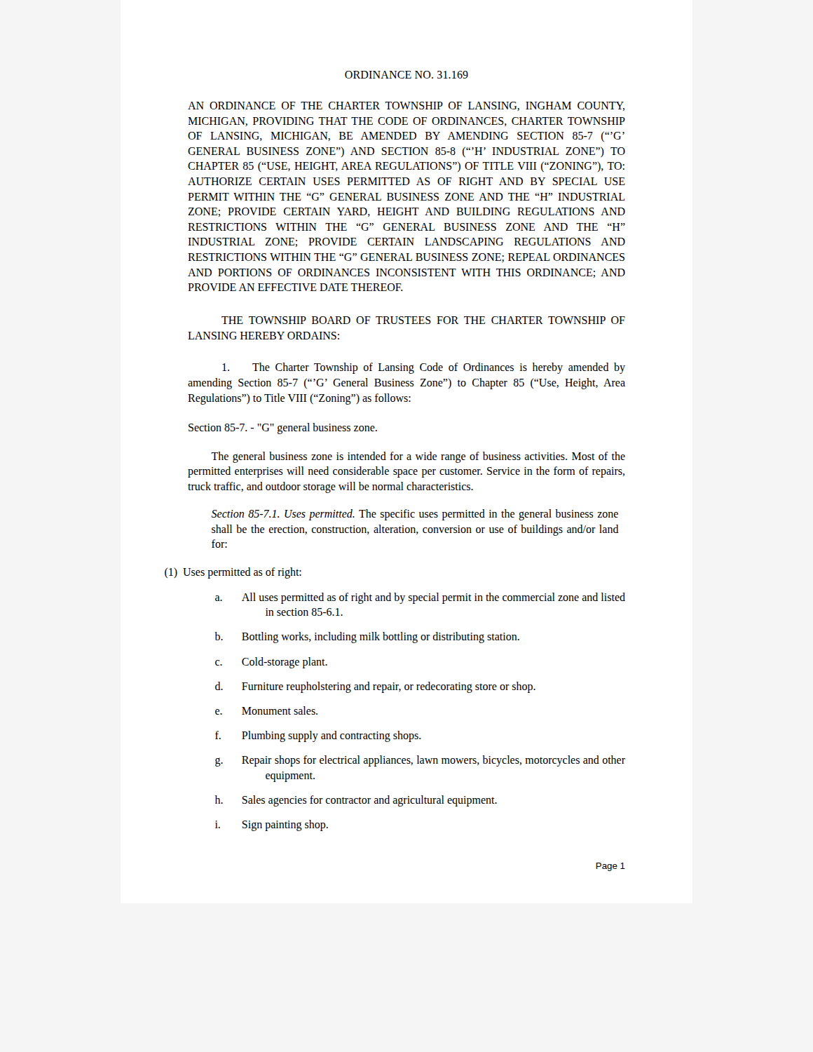ORDINANCE NO. 31.169
AN ORDINANCE OF THE CHARTER TOWNSHIP OF LANSING, INGHAM COUNTY, MICHIGAN, PROVIDING THAT THE CODE OF ORDINANCES, CHARTER TOWNSHIP OF LANSING, MICHIGAN, BE AMENDED BY AMENDING SECTION 85-7 (“’G’ GENERAL BUSINESS ZONE”) AND SECTION 85-8 (“’H’ INDUSTRIAL ZONE”) TO CHAPTER 85 (“USE, HEIGHT, AREA REGULATIONS”) OF TITLE VIII (“ZONING”), TO: AUTHORIZE CERTAIN USES PERMITTED AS OF RIGHT AND BY SPECIAL USE PERMIT WITHIN THE “G” GENERAL BUSINESS ZONE AND THE “H” INDUSTRIAL ZONE; PROVIDE CERTAIN YARD, HEIGHT AND BUILDING REGULATIONS AND RESTRICTIONS WITHIN THE “G” GENERAL BUSINESS ZONE AND THE “H” INDUSTRIAL ZONE; PROVIDE CERTAIN LANDSCAPING REGULATIONS AND RESTRICTIONS WITHIN THE “G” GENERAL BUSINESS ZONE; REPEAL ORDINANCES AND PORTIONS OF ORDINANCES INCONSISTENT WITH THIS ORDINANCE; AND PROVIDE AN EFFECTIVE DATE THEREOF.
THE TOWNSHIP BOARD OF TRUSTEES FOR THE CHARTER TOWNSHIP OF LANSING HEREBY ORDAINS:
1.  The Charter Township of Lansing Code of Ordinances is hereby amended by amending Section 85-7 (“’G’ General Business Zone”) to Chapter 85 (“Use, Height, Area Regulations”) to Title VIII (“Zoning”) as follows:
Section 85-7. - "G" general business zone.
The general business zone is intended for a wide range of business activities. Most of the permitted enterprises will need considerable space per customer. Service in the form of repairs, truck traffic, and outdoor storage will be normal characteristics.
Section 85-7.1. Uses permitted. The specific uses permitted in the general business zone shall be the erection, construction, alteration, conversion or use of buildings and/or land for:
(1) Uses permitted as of right:
All uses permitted as of right and by special permit in the commercial zone and listed in section 85-6.1.
Bottling works, including milk bottling or distributing station.
Cold-storage plant.
Furniture reupholstering and repair, or redecorating store or shop.
Monument sales.
Plumbing supply and contracting shops.
Repair shops for electrical appliances, lawn mowers, bicycles, motorcycles and other equipment.
Sales agencies for contractor and agricultural equipment.
Sign painting shop.
Page 1